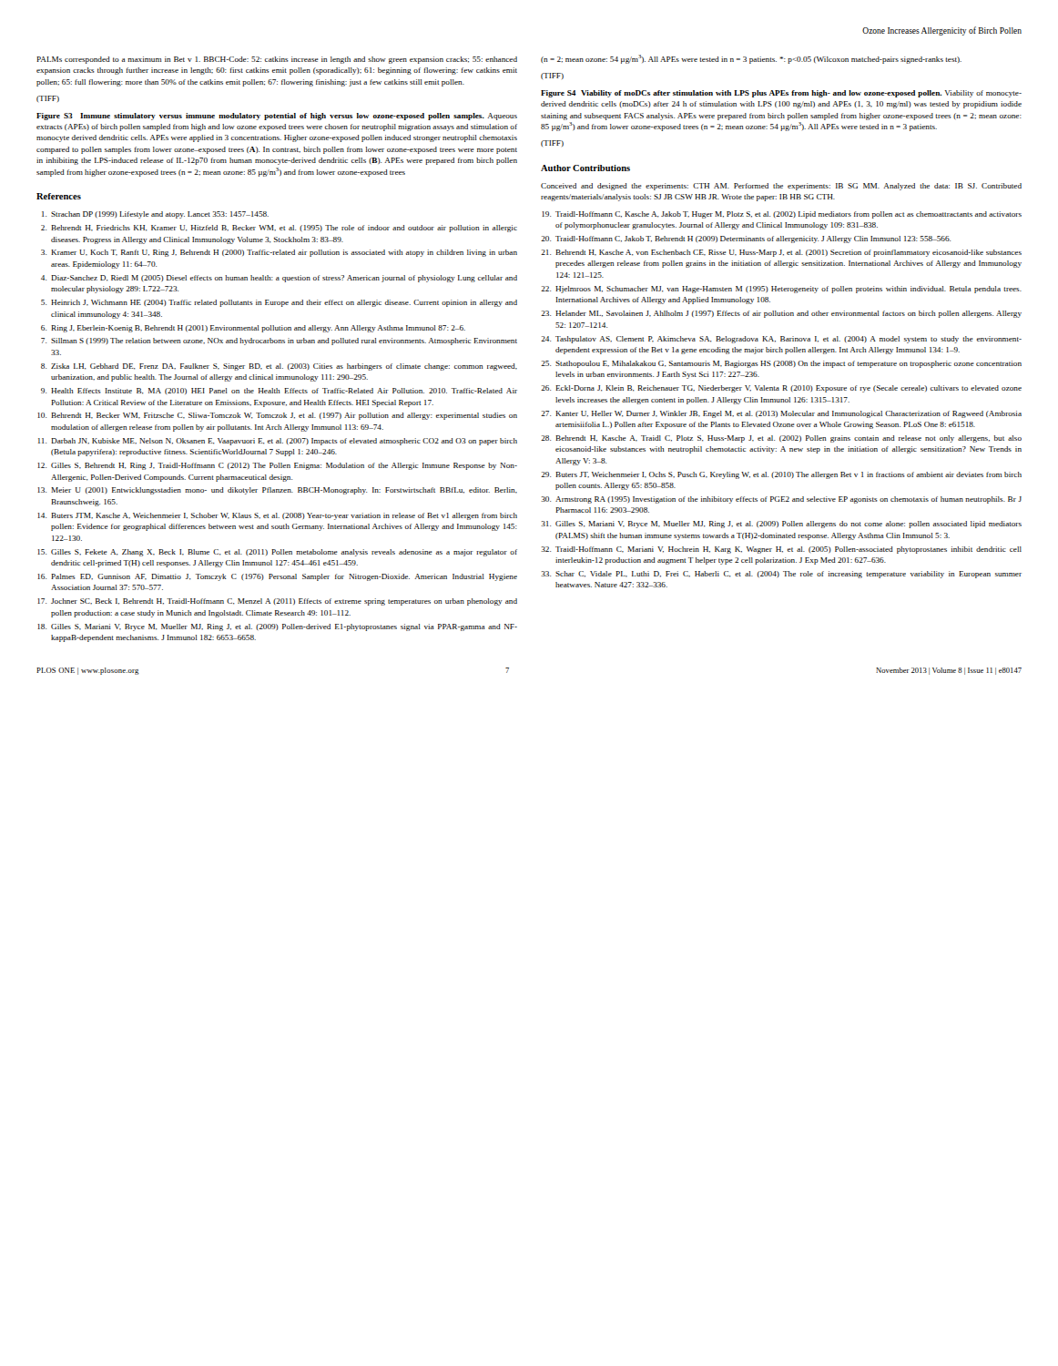Ozone Increases Allergenicity of Birch Pollen
PALMs corresponded to a maximum in Bet v 1. BBCH-Code: 52: catkins increase in length and show green expansion cracks; 55: enhanced expansion cracks through further increase in length; 60: first catkins emit pollen (sporadically); 61: beginning of flowering: few catkins emit pollen; 65: full flowering: more than 50% of the catkins emit pollen; 67: flowering finishing: just a few catkins still emit pollen.
(TIFF)
Figure S3 Immune stimulatory versus immune modulatory potential of high versus low ozone-exposed pollen samples. Aqueous extracts (APEs) of birch pollen sampled from high and low ozone exposed trees were chosen for neutrophil migration assays and stimulation of monocyte derived dendritic cells. APEs were applied in 3 concentrations. Higher ozone-exposed pollen induced stronger neutrophil chemotaxis compared to pollen samples from lower ozone–exposed trees (A). In contrast, birch pollen from lower ozone-exposed trees were more potent in inhibiting the LPS-induced release of IL-12p70 from human monocyte-derived dendritic cells (B). APEs were prepared from birch pollen sampled from higher ozone-exposed trees (n = 2; mean ozone: 85 µg/m3) and from lower ozone-exposed trees
References
Strachan DP (1999) Lifestyle and atopy. Lancet 353: 1457–1458.
Behrendt H, Friedrichs KH, Kramer U, Hitzfeld B, Becker WM, et al. (1995) The role of indoor and outdoor air pollution in allergic diseases. Progress in Allergy and Clinical Immunology Volume 3, Stockholm 3: 83–89.
Kramer U, Koch T, Ranft U, Ring J, Behrendt H (2000) Traffic-related air pollution is associated with atopy in children living in urban areas. Epidemiology 11: 64–70.
Diaz-Sanchez D, Riedl M (2005) Diesel effects on human health: a question of stress? American journal of physiology Lung cellular and molecular physiology 289: L722–723.
Heinrich J, Wichmann HE (2004) Traffic related pollutants in Europe and their effect on allergic disease. Current opinion in allergy and clinical immunology 4: 341–348.
Ring J, Eberlein-Koenig B, Behrendt H (2001) Environmental pollution and allergy. Ann Allergy Asthma Immunol 87: 2–6.
Sillman S (1999) The relation between ozone, NOx and hydrocarbons in urban and polluted rural environments. Atmospheric Environment 33.
Ziska LH, Gebhard DE, Frenz DA, Faulkner S, Singer BD, et al. (2003) Cities as harbingers of climate change: common ragweed, urbanization, and public health. The Journal of allergy and clinical immunology 111: 290–295.
Health Effects Institute B, MA (2010) HEI Panel on the Health Effects of Traffic-Related Air Pollution. 2010. Traffic-Related Air Pollution: A Critical Review of the Literature on Emissions, Exposure, and Health Effects. HEI Special Report 17.
Behrendt H, Becker WM, Fritzsche C, Sliwa-Tomczok W, Tomczok J, et al. (1997) Air pollution and allergy: experimental studies on modulation of allergen release from pollen by air pollutants. Int Arch Allergy Immunol 113: 69–74.
Darbah JN, Kubiske ME, Nelson N, Oksanen E, Vaapavuori E, et al. (2007) Impacts of elevated atmospheric CO2 and O3 on paper birch (Betula papyrifera): reproductive fitness. ScientificWorldJournal 7 Suppl 1: 240–246.
Gilles S, Behrendt H, Ring J, Traidl-Hoffmann C (2012) The Pollen Enigma: Modulation of the Allergic Immune Response by Non-Allergenic, Pollen-Derived Compounds. Current pharmaceutical design.
Meier U (2001) Entwicklungsstadien mono- und dikotyler Pflanzen. BBCH-Monography. In: Forstwirtschaft BBfLu, editor. Berlin, Braunschweig. 165.
Buters JTM, Kasche A, Weichenmeier I, Schober W, Klaus S, et al. (2008) Year-to-year variation in release of Bet v1 allergen from birch pollen: Evidence for geographical differences between west and south Germany. International Archives of Allergy and Immunology 145: 122–130.
Gilles S, Fekete A, Zhang X, Beck I, Blume C, et al. (2011) Pollen metabolome analysis reveals adenosine as a major regulator of dendritic cell-primed T(H) cell responses. J Allergy Clin Immunol 127: 454–461 e451–459.
Palmes ED, Gunnison AF, Dimattio J, Tomczyk C (1976) Personal Sampler for Nitrogen-Dioxide. American Industrial Hygiene Association Journal 37: 570–577.
Jochner SC, Beck I, Behrendt H, Traidl-Hoffmann C, Menzel A (2011) Effects of extreme spring temperatures on urban phenology and pollen production: a case study in Munich and Ingolstadt. Climate Research 49: 101–112.
Gilles S, Mariani V, Bryce M, Mueller MJ, Ring J, et al. (2009) Pollen-derived E1-phytoprostanes signal via PPAR-gamma and NF-kappaB-dependent mechanisms. J Immunol 182: 6653–6658.
(n = 2; mean ozone: 54 µg/m3). All APEs were tested in n = 3 patients. *: p<0.05 (Wilcoxon matched-pairs signed-ranks test).
(TIFF)
Figure S4 Viability of moDCs after stimulation with LPS plus APEs from high- and low ozone-exposed pollen. Viability of monocyte-derived dendritic cells (moDCs) after 24 h of stimulation with LPS (100 ng/ml) and APEs (1, 3, 10 mg/ml) was tested by propidium iodide staining and subsequent FACS analysis. APEs were prepared from birch pollen sampled from higher ozone-exposed trees (n = 2; mean ozone: 85 µg/m3) and from lower ozone-exposed trees (n = 2; mean ozone: 54 µg/m3). All APEs were tested in n = 3 patients.
(TIFF)
Author Contributions
Conceived and designed the experiments: CTH AM. Performed the experiments: IB SG MM. Analyzed the data: IB SJ. Contributed reagents/materials/analysis tools: SJ JB CSW HB JR. Wrote the paper: IB HB SG CTH.
Traidl-Hoffmann C, Kasche A, Jakob T, Huger M, Plotz S, et al. (2002) Lipid mediators from pollen act as chemoattractants and activators of polymorphonuclear granulocytes. Journal of Allergy and Clinical Immunology 109: 831–838.
Traidl-Hoffmann C, Jakob T, Behrendt H (2009) Determinants of allergenicity. J Allergy Clin Immunol 123: 558–566.
Behrendt H, Kasche A, von Eschenbach CE, Risse U, Huss-Marp J, et al. (2001) Secretion of proinflammatory eicosanoid-like substances precedes allergen release from pollen grains in the initiation of allergic sensitization. International Archives of Allergy and Immunology 124: 121–125.
Hjelmroos M, Schumacher MJ, van Hage-Hamsten M (1995) Heterogeneity of pollen proteins within individual. Betula pendula trees. International Archives of Allergy and Applied Immunology 108.
Helander ML, Savolainen J, Ahlholm J (1997) Effects of air pollution and other environmental factors on birch pollen allergens. Allergy 52: 1207–1214.
Tashpulatov AS, Clement P, Akimcheva SA, Belogradova KA, Barinova I, et al. (2004) A model system to study the environment-dependent expression of the Bet v 1a gene encoding the major birch pollen allergen. Int Arch Allergy Immunol 134: 1–9.
Stathopoulou E, Mihalakakou G, Santamouris M, Bagiorgas HS (2008) On the impact of temperature on tropospheric ozone concentration levels in urban environments. J Earth Syst Sci 117: 227–236.
Eckl-Dorna J, Klein B, Reichenauer TG, Niederberger V, Valenta R (2010) Exposure of rye (Secale cereale) cultivars to elevated ozone levels increases the allergen content in pollen. J Allergy Clin Immunol 126: 1315–1317.
Kanter U, Heller W, Durner J, Winkler JB, Engel M, et al. (2013) Molecular and Immunological Characterization of Ragweed (Ambrosia artemisiifolia L.) Pollen after Exposure of the Plants to Elevated Ozone over a Whole Growing Season. PLoS One 8: e61518.
Behrendt H, Kasche A, Traidl C, Plotz S, Huss-Marp J, et al. (2002) Pollen grains contain and release not only allergens, but also eicosanoid-like substances with neutrophil chemotactic activity: A new step in the initiation of allergic sensitization? New Trends in Allergy V: 3–8.
Buters JT, Weichenmeier I, Ochs S, Pusch G, Kreyling W, et al. (2010) The allergen Bet v 1 in fractions of ambient air deviates from birch pollen counts. Allergy 65: 850–858.
Armstrong RA (1995) Investigation of the inhibitory effects of PGE2 and selective EP agonists on chemotaxis of human neutrophils. Br J Pharmacol 116: 2903–2908.
Gilles S, Mariani V, Bryce M, Mueller MJ, Ring J, et al. (2009) Pollen allergens do not come alone: pollen associated lipid mediators (PALMS) shift the human immune systems towards a T(H)2-dominated response. Allergy Asthma Clin Immunol 5: 3.
Traidl-Hoffmann C, Mariani V, Hochrein H, Karg K, Wagner H, et al. (2005) Pollen-associated phytoprostanes inhibit dendritic cell interleukin-12 production and augment T helper type 2 cell polarization. J Exp Med 201: 627–636.
Schar C, Vidale PL, Luthi D, Frei C, Haberli C, et al. (2004) The role of increasing temperature variability in European summer heatwaves. Nature 427: 332–336.
PLOS ONE | www.plosone.org
7
November 2013 | Volume 8 | Issue 11 | e80147